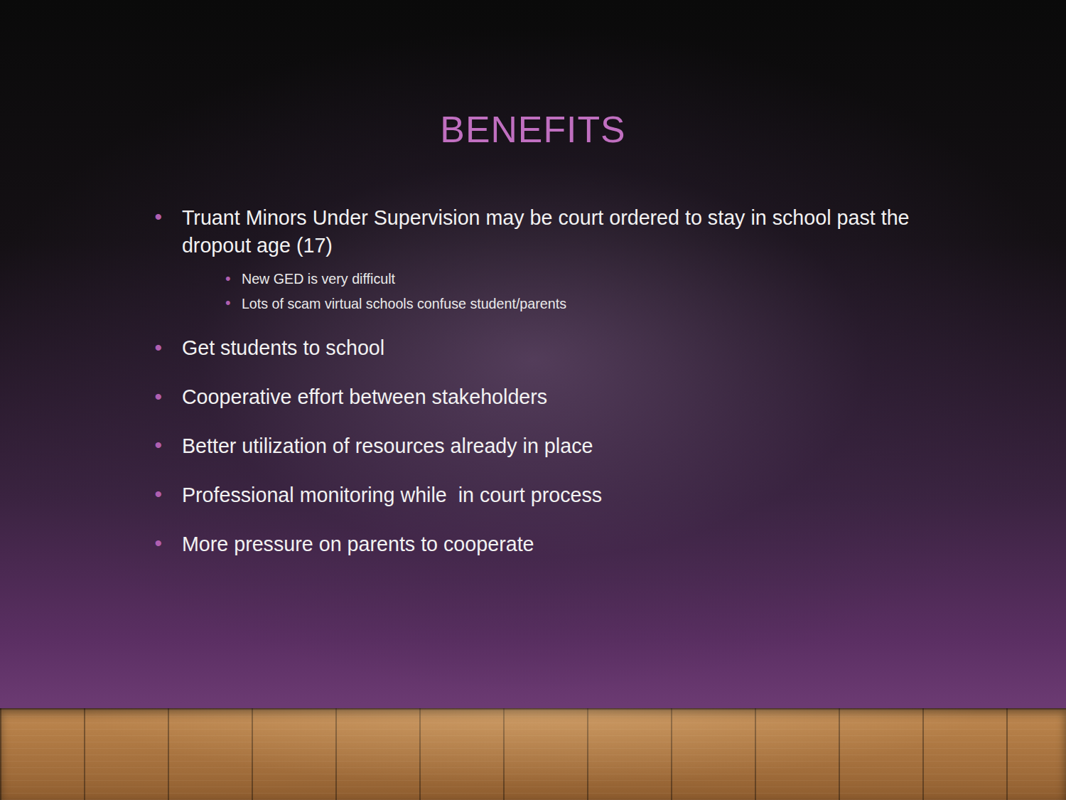Benefits
Truant Minors Under Supervision may be court ordered to stay in school past the dropout age (17)
New GED is very difficult
Lots of scam virtual schools confuse student/parents
Get students to school
Cooperative effort between stakeholders
Better utilization of resources already in place
Professional monitoring while in court process
More pressure on parents to cooperate
23
🌳
Regional Office Of Education
Kane County